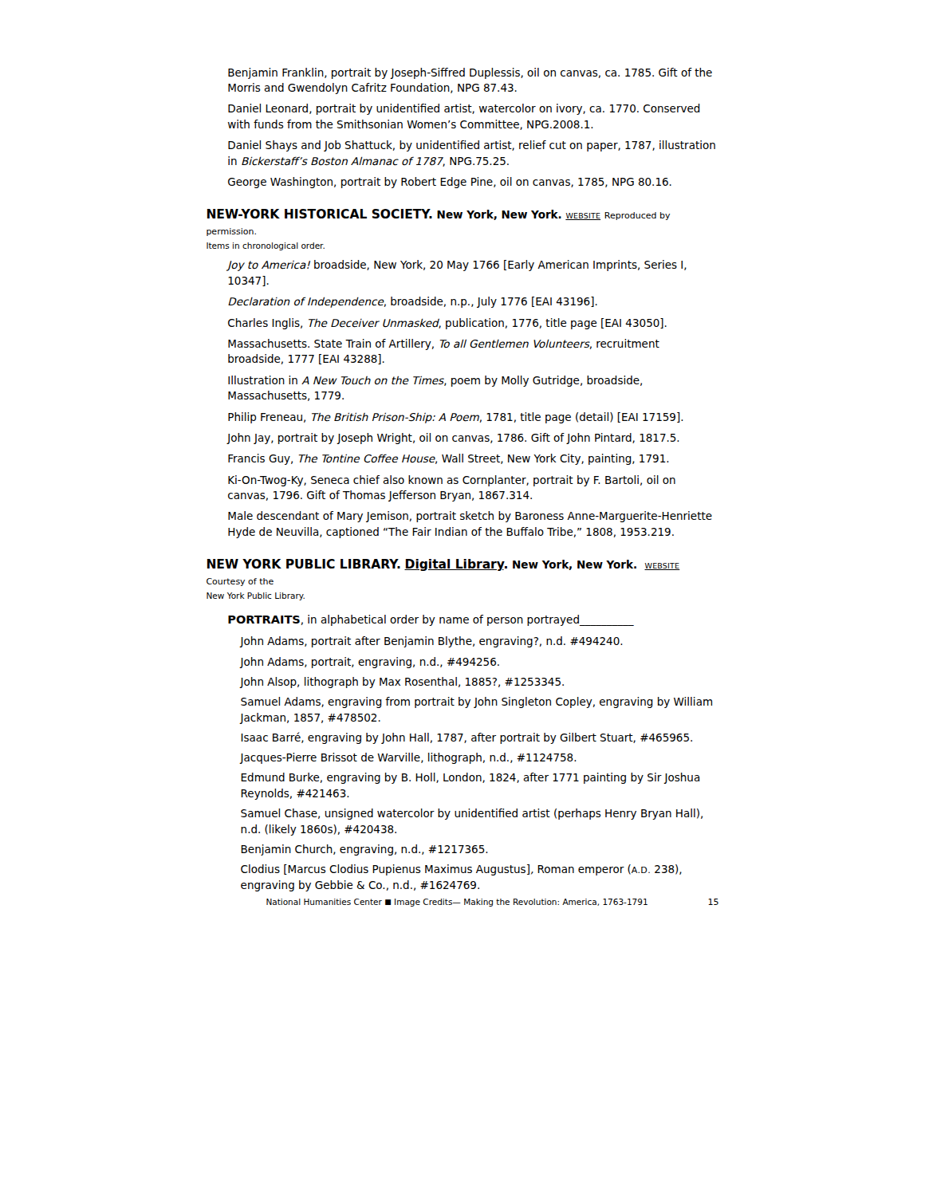Benjamin Franklin, portrait by Joseph-Siffred Duplessis, oil on canvas, ca. 1785. Gift of the Morris and Gwendolyn Cafritz Foundation, NPG 87.43.
Daniel Leonard, portrait by unidentified artist, watercolor on ivory, ca. 1770. Conserved with funds from the Smithsonian Women’s Committee, NPG.2008.1.
Daniel Shays and Job Shattuck, by unidentified artist, relief cut on paper, 1787, illustration in Bickerstaff’s Boston Almanac of 1787, NPG.75.25.
George Washington, portrait by Robert Edge Pine, oil on canvas, 1785, NPG 80.16.
NEW-YORK HISTORICAL SOCIETY. New York, New York. WEBSITE Reproduced by permission.
Items in chronological order.
Joy to America! broadside, New York, 20 May 1766 [Early American Imprints, Series I, 10347].
Declaration of Independence, broadside, n.p., July 1776 [EAI 43196].
Charles Inglis, The Deceiver Unmasked, publication, 1776, title page [EAI 43050].
Massachusetts. State Train of Artillery, To all Gentlemen Volunteers, recruitment broadside, 1777 [EAI 43288].
Illustration in A New Touch on the Times, poem by Molly Gutridge, broadside, Massachusetts, 1779.
Philip Freneau, The British Prison-Ship: A Poem, 1781, title page (detail) [EAI 17159].
John Jay, portrait by Joseph Wright, oil on canvas, 1786. Gift of John Pintard, 1817.5.
Francis Guy, The Tontine Coffee House, Wall Street, New York City, painting, 1791.
Ki-On-Twog-Ky, Seneca chief also known as Cornplanter, portrait by F. Bartoli, oil on canvas, 1796. Gift of Thomas Jefferson Bryan, 1867.314.
Male descendant of Mary Jemison, portrait sketch by Baroness Anne-Marguerite-Henriette Hyde de Neuvilla, captioned “The Fair Indian of the Buffalo Tribe,” 1808, 1953.219.
NEW YORK PUBLIC LIBRARY. Digital Library. New York, New York. WEBSITE Courtesy of the
New York Public Library.
PORTRAITS, in alphabetical order by name of person portrayed__________
John Adams, portrait after Benjamin Blythe, engraving?, n.d. #494240.
John Adams, portrait, engraving, n.d., #494256.
John Alsop, lithograph by Max Rosenthal, 1885?, #1253345.
Samuel Adams, engraving from portrait by John Singleton Copley, engraving by William Jackman, 1857, #478502.
Isaac Barré, engraving by John Hall, 1787, after portrait by Gilbert Stuart, #465965.
Jacques-Pierre Brissot de Warville, lithograph, n.d., #1124758.
Edmund Burke, engraving by B. Holl, London, 1824, after 1771 painting by Sir Joshua Reynolds, #421463.
Samuel Chase, unsigned watercolor by unidentified artist (perhaps Henry Bryan Hall), n.d. (likely 1860s), #420438.
Benjamin Church, engraving, n.d., #1217365.
Clodius [Marcus Clodius Pupienus Maximus Augustus], Roman emperor (A.D. 238), engraving by Gebbie & Co., n.d., #1624769.
15 National Humanities Center ■ Image Credits— Making the Revolution: America, 1763-1791